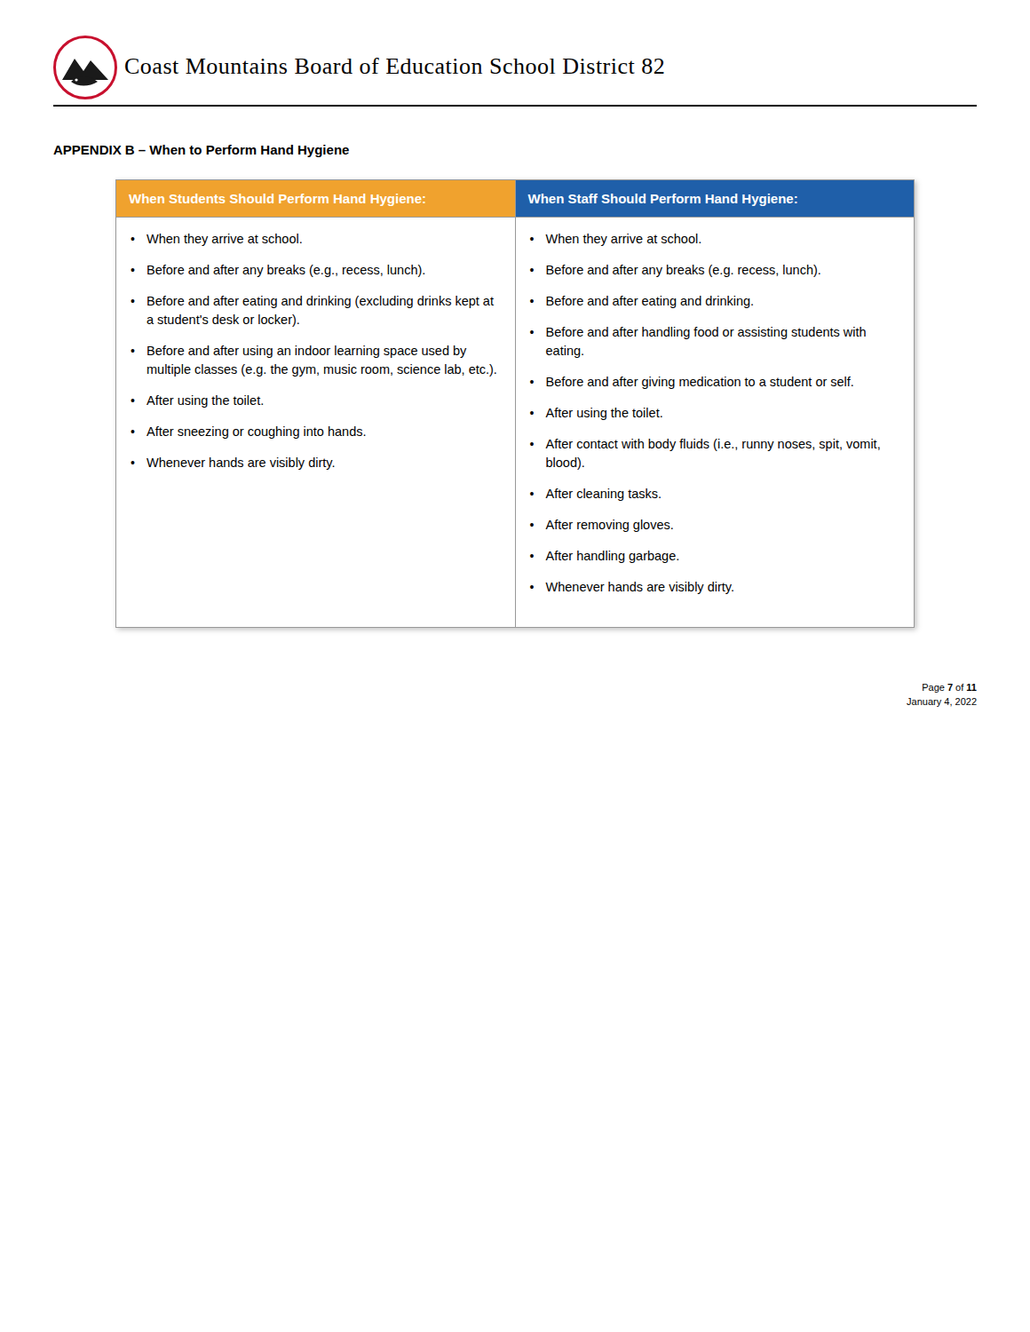Coast Mountains Board of Education School District 82
APPENDIX B – When to Perform Hand Hygiene
| When Students Should Perform Hand Hygiene: | When Staff Should Perform Hand Hygiene: |
| --- | --- |
| When they arrive at school. Before and after any breaks (e.g., recess, lunch). Before and after eating and drinking (excluding drinks kept at a student's desk or locker). Before and after using an indoor learning space used by multiple classes (e.g. the gym, music room, science lab, etc.). After using the toilet. After sneezing or coughing into hands. Whenever hands are visibly dirty. | When they arrive at school. Before and after any breaks (e.g. recess, lunch). Before and after eating and drinking. Before and after handling food or assisting students with eating. Before and after giving medication to a student or self. After using the toilet. After contact with body fluids (i.e., runny noses, spit, vomit, blood). After cleaning tasks. After removing gloves. After handling garbage. Whenever hands are visibly dirty. |
Page 7 of 11
January 4, 2022